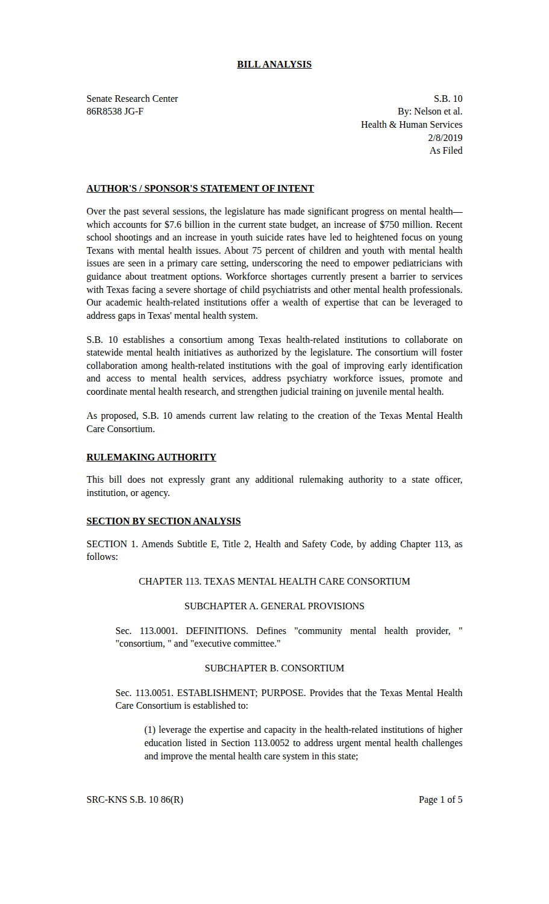BILL ANALYSIS
| Senate Research Center 86R8538 JG-F | S.B. 10 By: Nelson et al. Health & Human Services 2/8/2019 As Filed |
AUTHOR'S / SPONSOR'S STATEMENT OF INTENT
Over the past several sessions, the legislature has made significant progress on mental health—which accounts for $7.6 billion in the current state budget, an increase of $750 million. Recent school shootings and an increase in youth suicide rates have led to heightened focus on young Texans with mental health issues. About 75 percent of children and youth with mental health issues are seen in a primary care setting, underscoring the need to empower pediatricians with guidance about treatment options. Workforce shortages currently present a barrier to services with Texas facing a severe shortage of child psychiatrists and other mental health professionals. Our academic health-related institutions offer a wealth of expertise that can be leveraged to address gaps in Texas' mental health system.
S.B. 10 establishes a consortium among Texas health-related institutions to collaborate on statewide mental health initiatives as authorized by the legislature. The consortium will foster collaboration among health-related institutions with the goal of improving early identification and access to mental health services, address psychiatry workforce issues, promote and coordinate mental health research, and strengthen judicial training on juvenile mental health.
As proposed, S.B. 10 amends current law relating to the creation of the Texas Mental Health Care Consortium.
RULEMAKING AUTHORITY
This bill does not expressly grant any additional rulemaking authority to a state officer, institution, or agency.
SECTION BY SECTION ANALYSIS
SECTION 1. Amends Subtitle E, Title 2, Health and Safety Code, by adding Chapter 113, as follows:
CHAPTER 113. TEXAS MENTAL HEALTH CARE CONSORTIUM
SUBCHAPTER A. GENERAL PROVISIONS
Sec. 113.0001. DEFINITIONS. Defines "community mental health provider, " "consortium, " and "executive committee."
SUBCHAPTER B. CONSORTIUM
Sec. 113.0051. ESTABLISHMENT; PURPOSE. Provides that the Texas Mental Health Care Consortium is established to:
(1) leverage the expertise and capacity in the health-related institutions of higher education listed in Section 113.0052 to address urgent mental health challenges and improve the mental health care system in this state;
SRC-KNS S.B. 10 86(R)
Page 1 of 5